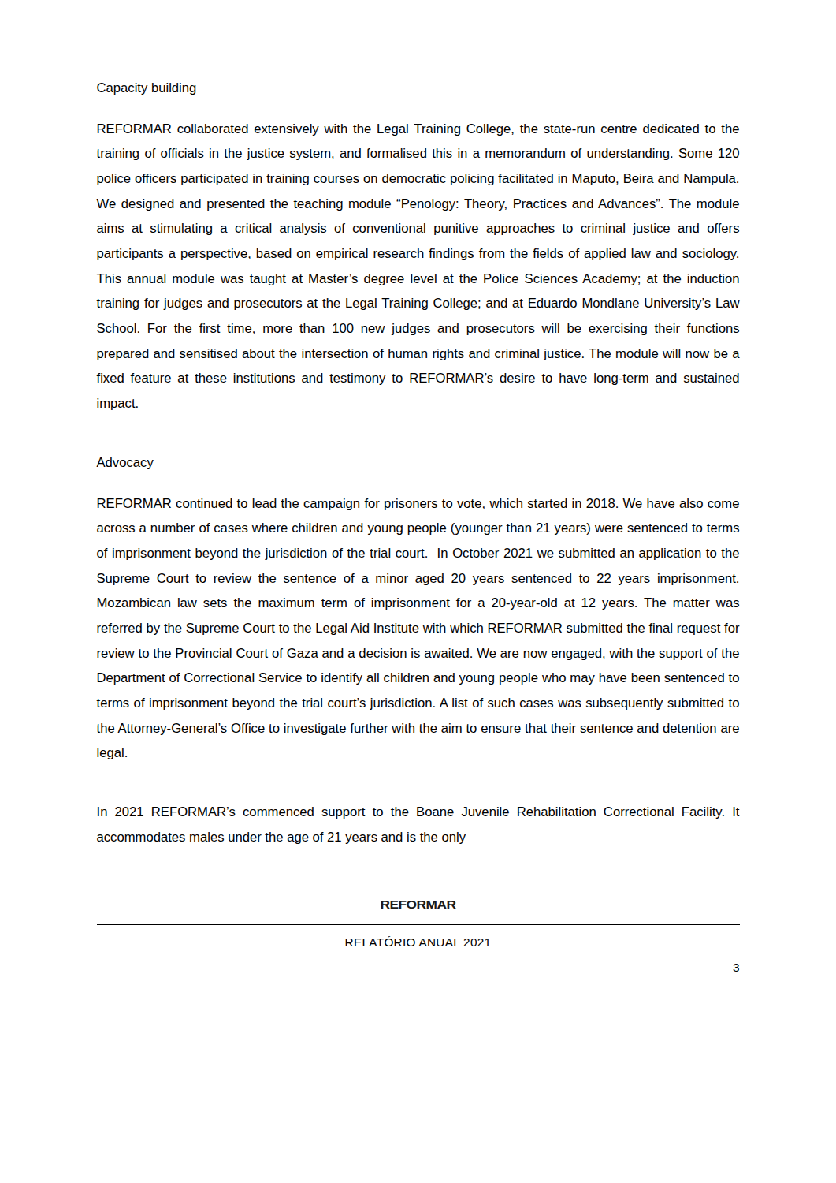Capacity building
REFORMAR collaborated extensively with the Legal Training College, the state-run centre dedicated to the training of officials in the justice system, and formalised this in a memorandum of understanding. Some 120 police officers participated in training courses on democratic policing facilitated in Maputo, Beira and Nampula. We designed and presented the teaching module “Penology: Theory, Practices and Advances”. The module aims at stimulating a critical analysis of conventional punitive approaches to criminal justice and offers participants a perspective, based on empirical research findings from the fields of applied law and sociology. This annual module was taught at Master’s degree level at the Police Sciences Academy; at the induction training for judges and prosecutors at the Legal Training College; and at Eduardo Mondlane University’s Law School. For the first time, more than 100 new judges and prosecutors will be exercising their functions prepared and sensitised about the intersection of human rights and criminal justice. The module will now be a fixed feature at these institutions and testimony to REFORMAR’s desire to have long-term and sustained impact.
Advocacy
REFORMAR continued to lead the campaign for prisoners to vote, which started in 2018. We have also come across a number of cases where children and young people (younger than 21 years) were sentenced to terms of imprisonment beyond the jurisdiction of the trial court. In October 2021 we submitted an application to the Supreme Court to review the sentence of a minor aged 20 years sentenced to 22 years imprisonment. Mozambican law sets the maximum term of imprisonment for a 20-year-old at 12 years. The matter was referred by the Supreme Court to the Legal Aid Institute with which REFORMAR submitted the final request for review to the Provincial Court of Gaza and a decision is awaited. We are now engaged, with the support of the Department of Correctional Service to identify all children and young people who may have been sentenced to terms of imprisonment beyond the trial court’s jurisdiction. A list of such cases was subsequently submitted to the Attorney-General’s Office to investigate further with the aim to ensure that their sentence and detention are legal.
In 2021 REFORMAR’s commenced support to the Boane Juvenile Rehabilitation Correctional Facility. It accommodates males under the age of 21 years and is the only
REFORMAR
RELATÓRIO ANUAL 2021
3